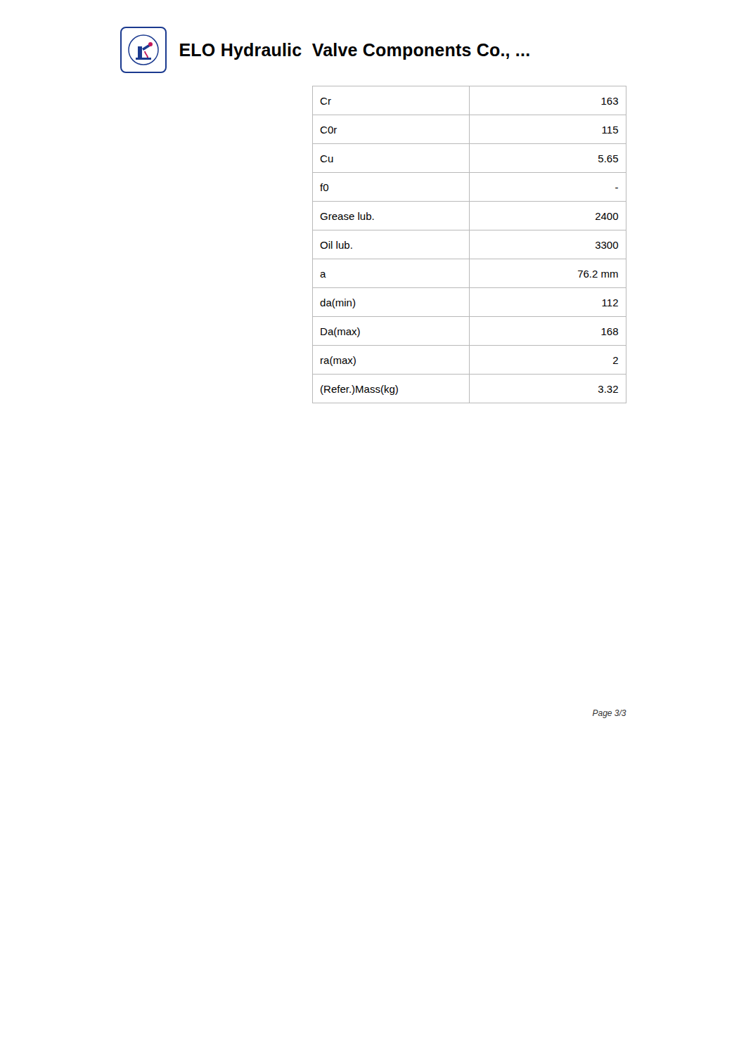ELO Hydraulic Valve Components Co., ...
| Cr | 163 |
| C0r | 115 |
| Cu | 5.65 |
| f0 | - |
| Grease lub. | 2400 |
| Oil lub. | 3300 |
| a | 76.2 mm |
| da(min) | 112 |
| Da(max) | 168 |
| ra(max) | 2 |
| (Refer.)Mass(kg) | 3.32 |
Page 3/3